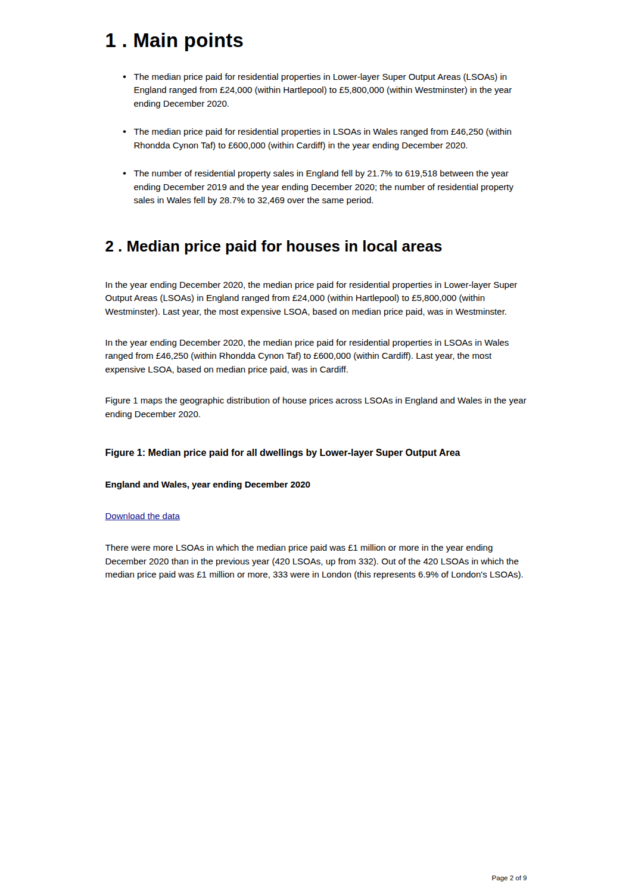1 . Main points
The median price paid for residential properties in Lower-layer Super Output Areas (LSOAs) in England ranged from £24,000 (within Hartlepool) to £5,800,000 (within Westminster) in the year ending December 2020.
The median price paid for residential properties in LSOAs in Wales ranged from £46,250 (within Rhondda Cynon Taf) to £600,000 (within Cardiff) in the year ending December 2020.
The number of residential property sales in England fell by 21.7% to 619,518 between the year ending December 2019 and the year ending December 2020; the number of residential property sales in Wales fell by 28.7% to 32,469 over the same period.
2 . Median price paid for houses in local areas
In the year ending December 2020, the median price paid for residential properties in Lower-layer Super Output Areas (LSOAs) in England ranged from £24,000 (within Hartlepool) to £5,800,000 (within Westminster). Last year, the most expensive LSOA, based on median price paid, was in Westminster.
In the year ending December 2020, the median price paid for residential properties in LSOAs in Wales ranged from £46,250 (within Rhondda Cynon Taf) to £600,000 (within Cardiff). Last year, the most expensive LSOA, based on median price paid, was in Cardiff.
Figure 1 maps the geographic distribution of house prices across LSOAs in England and Wales in the year ending December 2020.
Figure 1: Median price paid for all dwellings by Lower-layer Super Output Area
England and Wales, year ending December 2020
Download the data
There were more LSOAs in which the median price paid was £1 million or more in the year ending December 2020 than in the previous year (420 LSOAs, up from 332). Out of the 420 LSOAs in which the median price paid was £1 million or more, 333 were in London (this represents 6.9% of London's LSOAs).
Page 2 of 9